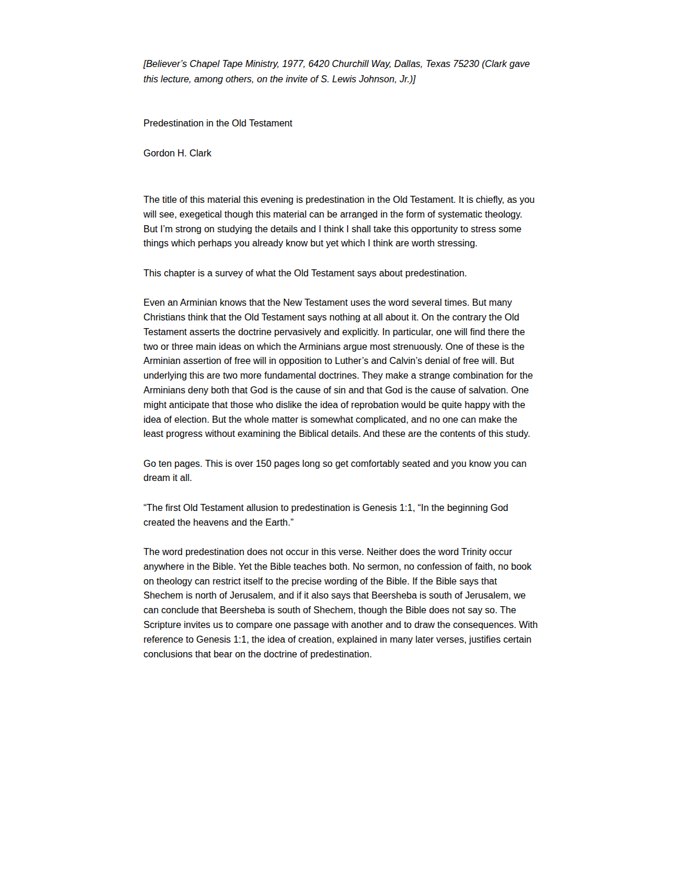[Believer’s Chapel Tape Ministry, 1977, 6420 Churchill Way, Dallas, Texas 75230 (Clark gave this lecture, among others, on the invite of S. Lewis Johnson, Jr.)]
Predestination in the Old Testament
Gordon H. Clark
The title of this material this evening is predestination in the Old Testament. It is chiefly, as you will see, exegetical though this material can be arranged in the form of systematic theology. But I’m strong on studying the details and I think I shall take this opportunity to stress some things which perhaps you already know but yet which I think are worth stressing.
This chapter is a survey of what the Old Testament says about predestination.
Even an Arminian knows that the New Testament uses the word several times. But many Christians think that the Old Testament says nothing at all about it. On the contrary the Old Testament asserts the doctrine pervasively and explicitly. In particular, one will find there the two or three main ideas on which the Arminians argue most strenuously. One of these is the Arminian assertion of free will in opposition to Luther’s and Calvin’s denial of free will. But underlying this are two more fundamental doctrines. They make a strange combination for the Arminians deny both that God is the cause of sin and that God is the cause of salvation. One might anticipate that those who dislike the idea of reprobation would be quite happy with the idea of election. But the whole matter is somewhat complicated, and no one can make the least progress without examining the Biblical details. And these are the contents of this study.
Go ten pages. This is over 150 pages long so get comfortably seated and you know you can dream it all.
“The first Old Testament allusion to predestination is Genesis 1:1, “In the beginning God created the heavens and the Earth.”
The word predestination does not occur in this verse. Neither does the word Trinity occur anywhere in the Bible. Yet the Bible teaches both. No sermon, no confession of faith, no book on theology can restrict itself to the precise wording of the Bible. If the Bible says that Shechem is north of Jerusalem, and if it also says that Beersheba is south of Jerusalem, we can conclude that Beersheba is south of Shechem, though the Bible does not say so. The Scripture invites us to compare one passage with another and to draw the consequences. With reference to Genesis 1:1, the idea of creation, explained in many later verses, justifies certain conclusions that bear on the doctrine of predestination.